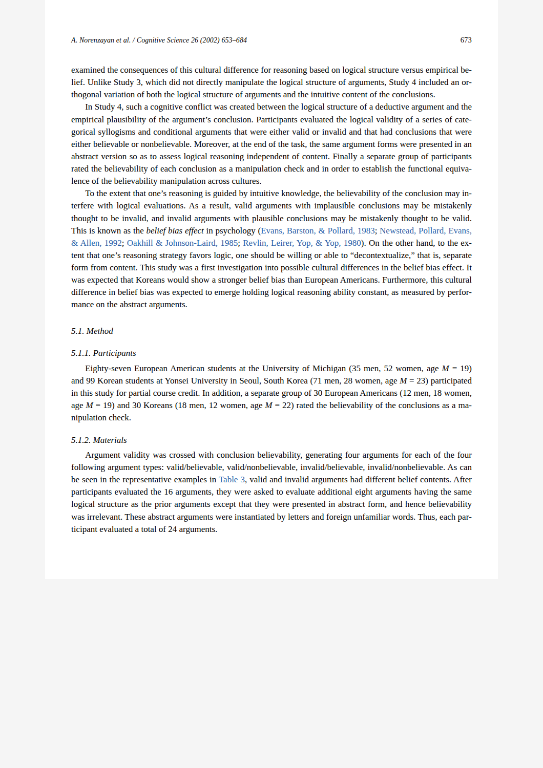A. Norenzayan et al. / Cognitive Science 26 (2002) 653–684 673
examined the consequences of this cultural difference for reasoning based on logical structure versus empirical belief. Unlike Study 3, which did not directly manipulate the logical structure of arguments, Study 4 included an orthogonal variation of both the logical structure of arguments and the intuitive content of the conclusions.
In Study 4, such a cognitive conflict was created between the logical structure of a deductive argument and the empirical plausibility of the argument’s conclusion. Participants evaluated the logical validity of a series of categorical syllogisms and conditional arguments that were either valid or invalid and that had conclusions that were either believable or nonbelievable. Moreover, at the end of the task, the same argument forms were presented in an abstract version so as to assess logical reasoning independent of content. Finally a separate group of participants rated the believability of each conclusion as a manipulation check and in order to establish the functional equivalence of the believability manipulation across cultures.
To the extent that one’s reasoning is guided by intuitive knowledge, the believability of the conclusion may interfere with logical evaluations. As a result, valid arguments with implausible conclusions may be mistakenly thought to be invalid, and invalid arguments with plausible conclusions may be mistakenly thought to be valid. This is known as the belief bias effect in psychology (Evans, Barston, & Pollard, 1983; Newstead, Pollard, Evans, & Allen, 1992; Oakhill & Johnson-Laird, 1985; Revlin, Leirer, Yop, & Yop, 1980). On the other hand, to the extent that one’s reasoning strategy favors logic, one should be willing or able to “decontextualize,” that is, separate form from content. This study was a first investigation into possible cultural differences in the belief bias effect. It was expected that Koreans would show a stronger belief bias than European Americans. Furthermore, this cultural difference in belief bias was expected to emerge holding logical reasoning ability constant, as measured by performance on the abstract arguments.
5.1. Method
5.1.1. Participants
Eighty-seven European American students at the University of Michigan (35 men, 52 women, age M = 19) and 99 Korean students at Yonsei University in Seoul, South Korea (71 men, 28 women, age M = 23) participated in this study for partial course credit. In addition, a separate group of 30 European Americans (12 men, 18 women, age M = 19) and 30 Koreans (18 men, 12 women, age M = 22) rated the believability of the conclusions as a manipulation check.
5.1.2. Materials
Argument validity was crossed with conclusion believability, generating four arguments for each of the four following argument types: valid/believable, valid/nonbelievable, invalid/believable, invalid/nonbelievable. As can be seen in the representative examples in Table 3, valid and invalid arguments had different belief contents. After participants evaluated the 16 arguments, they were asked to evaluate additional eight arguments having the same logical structure as the prior arguments except that they were presented in abstract form, and hence believability was irrelevant. These abstract arguments were instantiated by letters and foreign unfamiliar words. Thus, each participant evaluated a total of 24 arguments.